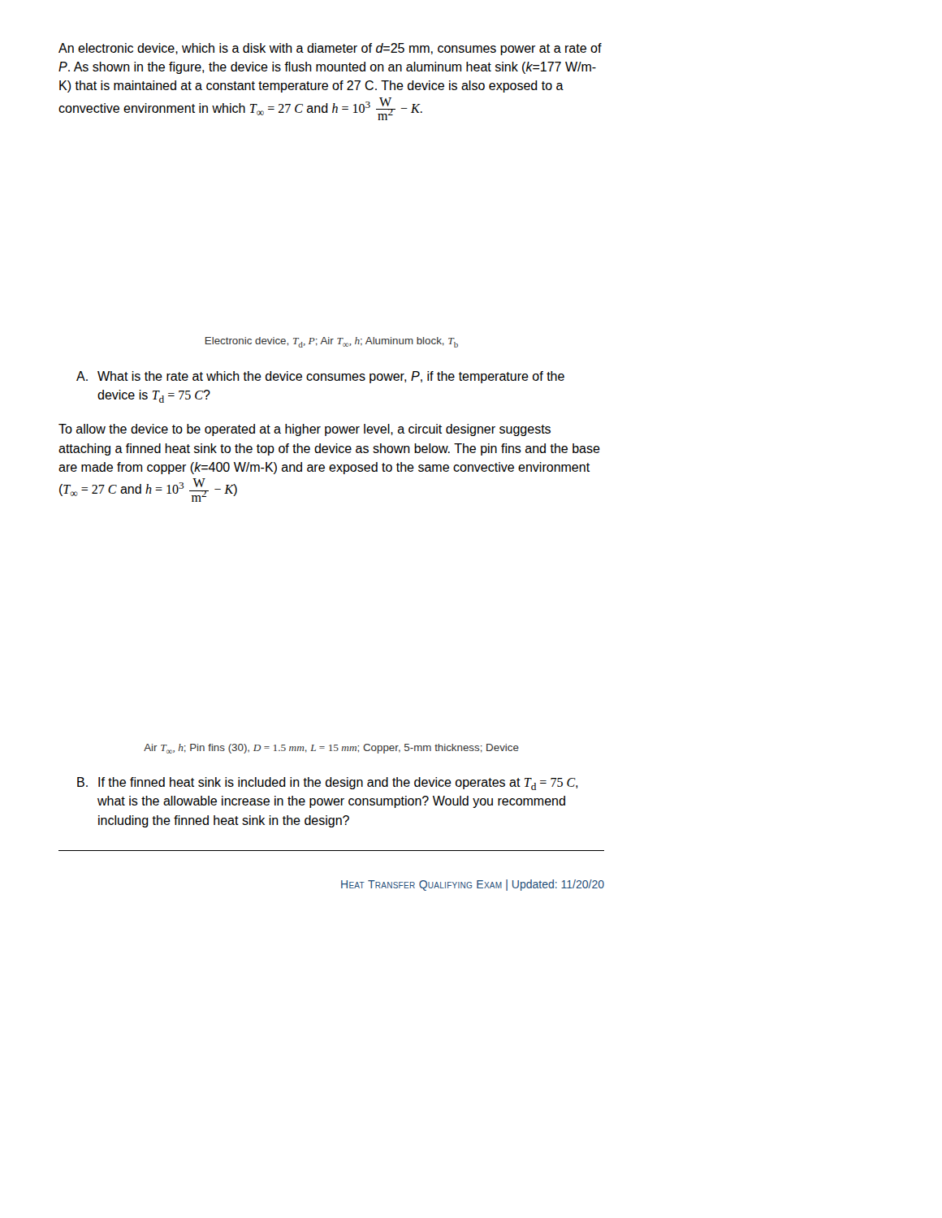An electronic device, which is a disk with a diameter of d=25 mm, consumes power at a rate of P. As shown in the figure, the device is flush mounted on an aluminum heat sink (k=177 W/m-K) that is maintained at a constant temperature of 27 C. The device is also exposed to a convective environment in which T∞ = 27 C and h = 103 Wm2 − K.
Electronic device, Td, P; Air T∞, h; Aluminum block, Tb
What is the rate at which the device consumes power, P, if the temperature of the device is Td = 75 C?
To allow the device to be operated at a higher power level, a circuit designer suggests attaching a finned heat sink to the top of the device as shown below. The pin fins and the base are made from copper (k=400 W/m-K) and are exposed to the same convective environment (T∞ = 27 C and h = 103 Wm2 − K)
Air T∞, h; Pin fins (30), D = 1.5 mm, L = 15 mm; Copper, 5-mm thickness; Device
If the finned heat sink is included in the design and the device operates at Td = 75 C, what is the allowable increase in the power consumption? Would you recommend including the finned heat sink in the design?
Heat Transfer Qualifying Exam | Updated: 11/20/20